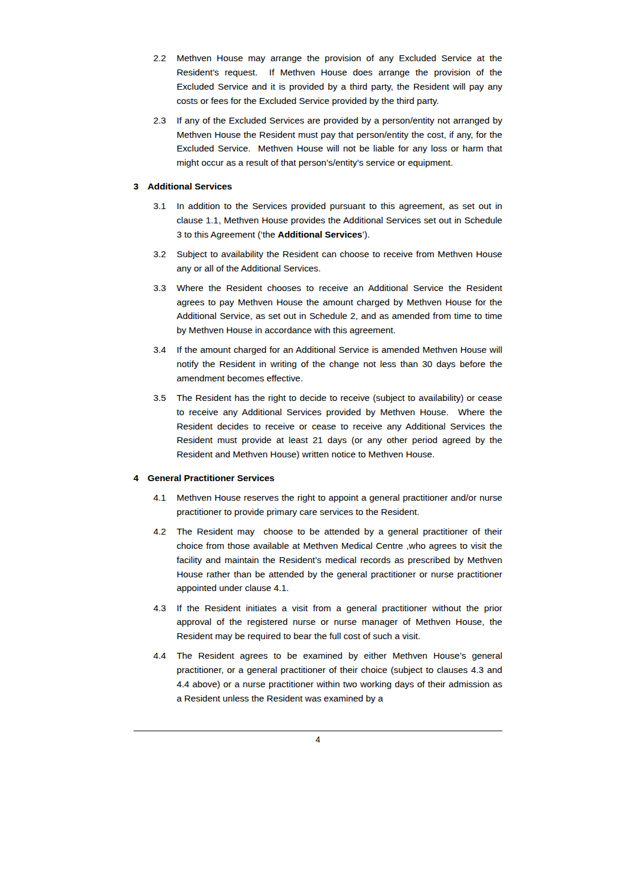2.2
Methven House may arrange the provision of any Excluded Service at the Resident’s request. If Methven House does arrange the provision of the Excluded Service and it is provided by a third party, the Resident will pay any costs or fees for the Excluded Service provided by the third party.
2.3
If any of the Excluded Services are provided by a person/entity not arranged by Methven House the Resident must pay that person/entity the cost, if any, for the Excluded Service. Methven House will not be liable for any loss or harm that might occur as a result of that person’s/entity’s service or equipment.
3
Additional Services
3.1
In addition to the Services provided pursuant to this agreement, as set out in clause 1.1, Methven House provides the Additional Services set out in Schedule 3 to this Agreement (‘the Additional Services’).
3.2
Subject to availability the Resident can choose to receive from Methven House any or all of the Additional Services.
3.3
Where the Resident chooses to receive an Additional Service the Resident agrees to pay Methven House the amount charged by Methven House for the Additional Service, as set out in Schedule 2, and as amended from time to time by Methven House in accordance with this agreement.
3.4
If the amount charged for an Additional Service is amended Methven House will notify the Resident in writing of the change not less than 30 days before the amendment becomes effective.
3.5
The Resident has the right to decide to receive (subject to availability) or cease to receive any Additional Services provided by Methven House. Where the Resident decides to receive or cease to receive any Additional Services the Resident must provide at least 21 days (or any other period agreed by the Resident and Methven House) written notice to Methven House.
4
General Practitioner Services
4.1
Methven House reserves the right to appoint a general practitioner and/or nurse practitioner to provide primary care services to the Resident.
4.2
The Resident may choose to be attended by a general practitioner of their choice from those available at Methven Medical Centre ,who agrees to visit the facility and maintain the Resident’s medical records as prescribed by Methven House rather than be attended by the general practitioner or nurse practitioner appointed under clause 4.1.
4.3
If the Resident initiates a visit from a general practitioner without the prior approval of the registered nurse or nurse manager of Methven House, the Resident may be required to bear the full cost of such a visit.
4.4
The Resident agrees to be examined by either Methven House’s general practitioner, or a general practitioner of their choice (subject to clauses 4.3 and 4.4 above) or a nurse practitioner within two working days of their admission as a Resident unless the Resident was examined by a
4